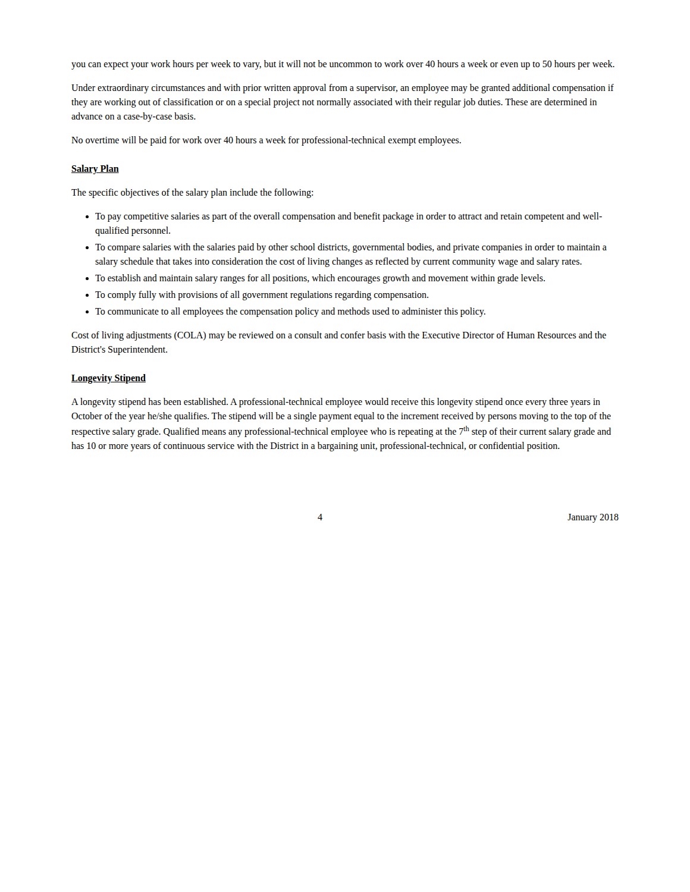you can expect your work hours per week to vary, but it will not be uncommon to work over 40 hours a week or even up to 50 hours per week.
Under extraordinary circumstances and with prior written approval from a supervisor, an employee may be granted additional compensation if they are working out of classification or on a special project not normally associated with their regular job duties. These are determined in advance on a case-by-case basis.
No overtime will be paid for work over 40 hours a week for professional-technical exempt employees.
Salary Plan
The specific objectives of the salary plan include the following:
To pay competitive salaries as part of the overall compensation and benefit package in order to attract and retain competent and well-qualified personnel.
To compare salaries with the salaries paid by other school districts, governmental bodies, and private companies in order to maintain a salary schedule that takes into consideration the cost of living changes as reflected by current community wage and salary rates.
To establish and maintain salary ranges for all positions, which encourages growth and movement within grade levels.
To comply fully with provisions of all government regulations regarding compensation.
To communicate to all employees the compensation policy and methods used to administer this policy.
Cost of living adjustments (COLA) may be reviewed on a consult and confer basis with the Executive Director of Human Resources and the District's Superintendent.
Longevity Stipend
A longevity stipend has been established. A professional-technical employee would receive this longevity stipend once every three years in October of the year he/she qualifies. The stipend will be a single payment equal to the increment received by persons moving to the top of the respective salary grade. Qualified means any professional-technical employee who is repeating at the 7th step of their current salary grade and has 10 or more years of continuous service with the District in a bargaining unit, professional-technical, or confidential position.
4 January 2018